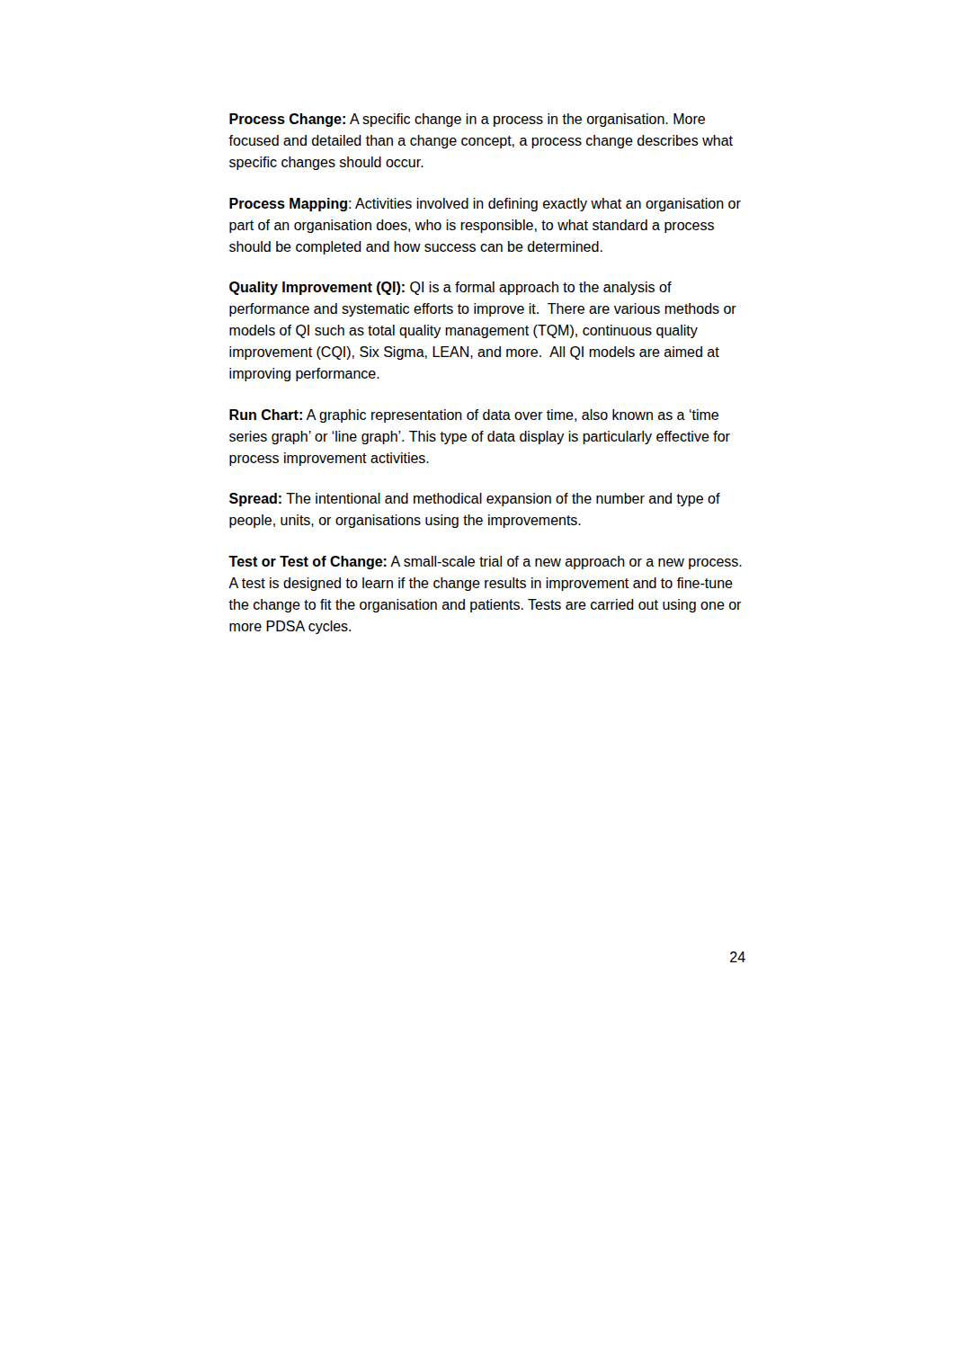Process Change: A specific change in a process in the organisation. More focused and detailed than a change concept, a process change describes what specific changes should occur.
Process Mapping: Activities involved in defining exactly what an organisation or part of an organisation does, who is responsible, to what standard a process should be completed and how success can be determined.
Quality Improvement (QI): QI is a formal approach to the analysis of performance and systematic efforts to improve it. There are various methods or models of QI such as total quality management (TQM), continuous quality improvement (CQI), Six Sigma, LEAN, and more. All QI models are aimed at improving performance.
Run Chart: A graphic representation of data over time, also known as a ‘time series graph’ or ‘line graph’. This type of data display is particularly effective for process improvement activities.
Spread: The intentional and methodical expansion of the number and type of people, units, or organisations using the improvements.
Test or Test of Change: A small-scale trial of a new approach or a new process. A test is designed to learn if the change results in improvement and to fine-tune the change to fit the organisation and patients. Tests are carried out using one or more PDSA cycles.
24